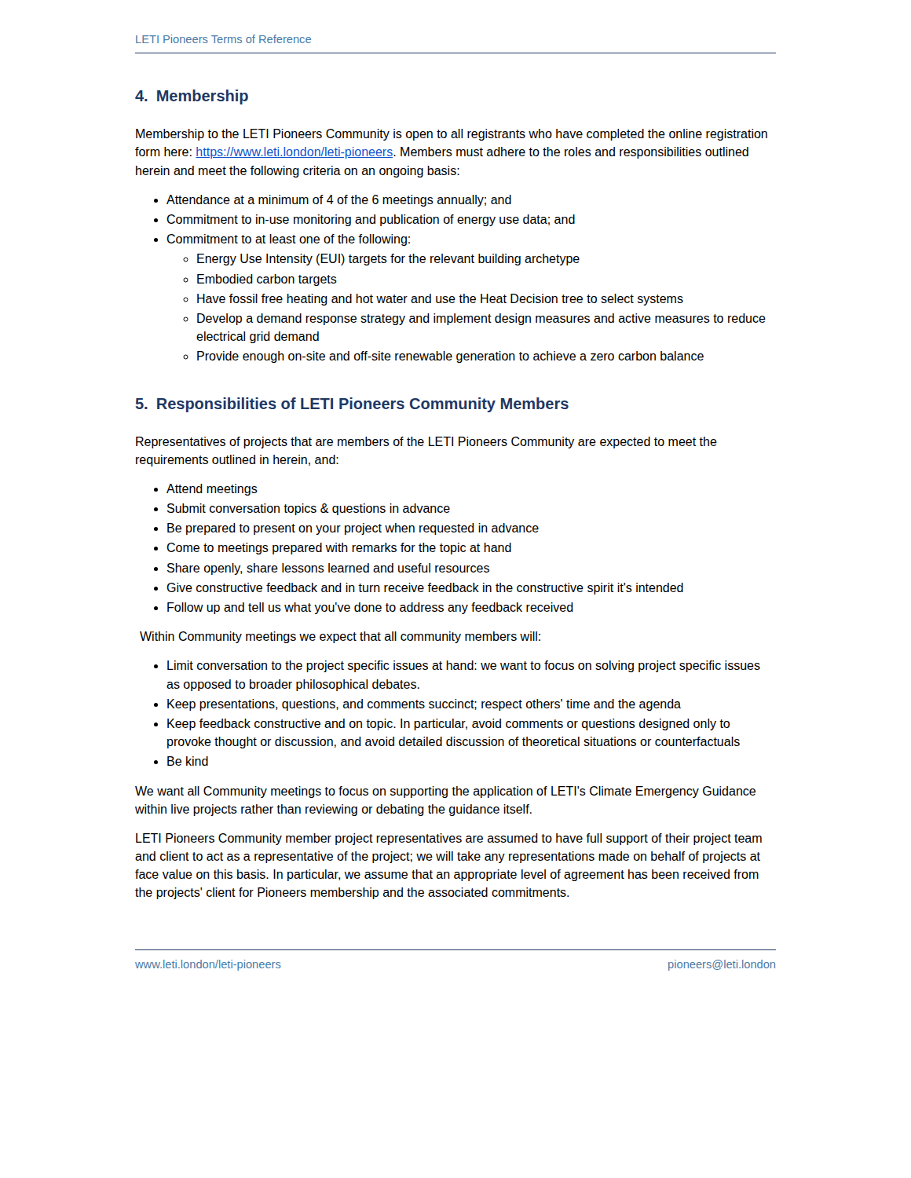LETI Pioneers Terms of Reference
4. Membership
Membership to the LETI Pioneers Community is open to all registrants who have completed the online registration form here: https://www.leti.london/leti-pioneers. Members must adhere to the roles and responsibilities outlined herein and meet the following criteria on an ongoing basis:
Attendance at a minimum of 4 of the 6 meetings annually; and
Commitment to in-use monitoring and publication of energy use data; and
Commitment to at least one of the following:
Energy Use Intensity (EUI) targets for the relevant building archetype
Embodied carbon targets
Have fossil free heating and hot water and use the Heat Decision tree to select systems
Develop a demand response strategy and implement design measures and active measures to reduce electrical grid demand
Provide enough on-site and off-site renewable generation to achieve a zero carbon balance
5. Responsibilities of LETI Pioneers Community Members
Representatives of projects that are members of the LETI Pioneers Community are expected to meet the requirements outlined in herein, and:
Attend meetings
Submit conversation topics & questions in advance
Be prepared to present on your project when requested in advance
Come to meetings prepared with remarks for the topic at hand
Share openly, share lessons learned and useful resources
Give constructive feedback and in turn receive feedback in the constructive spirit it's intended
Follow up and tell us what you've done to address any feedback received
Within Community meetings we expect that all community members will:
Limit conversation to the project specific issues at hand: we want to focus on solving project specific issues as opposed to broader philosophical debates.
Keep presentations, questions, and comments succinct; respect others' time and the agenda
Keep feedback constructive and on topic. In particular, avoid comments or questions designed only to provoke thought or discussion, and avoid detailed discussion of theoretical situations or counterfactuals
Be kind
We want all Community meetings to focus on supporting the application of LETI's Climate Emergency Guidance within live projects rather than reviewing or debating the guidance itself.
LETI Pioneers Community member project representatives are assumed to have full support of their project team and client to act as a representative of the project; we will take any representations made on behalf of projects at face value on this basis. In particular, we assume that an appropriate level of agreement has been received from the projects' client for Pioneers membership and the associated commitments.
www.leti.london/leti-pioneers pioneers@leti.london